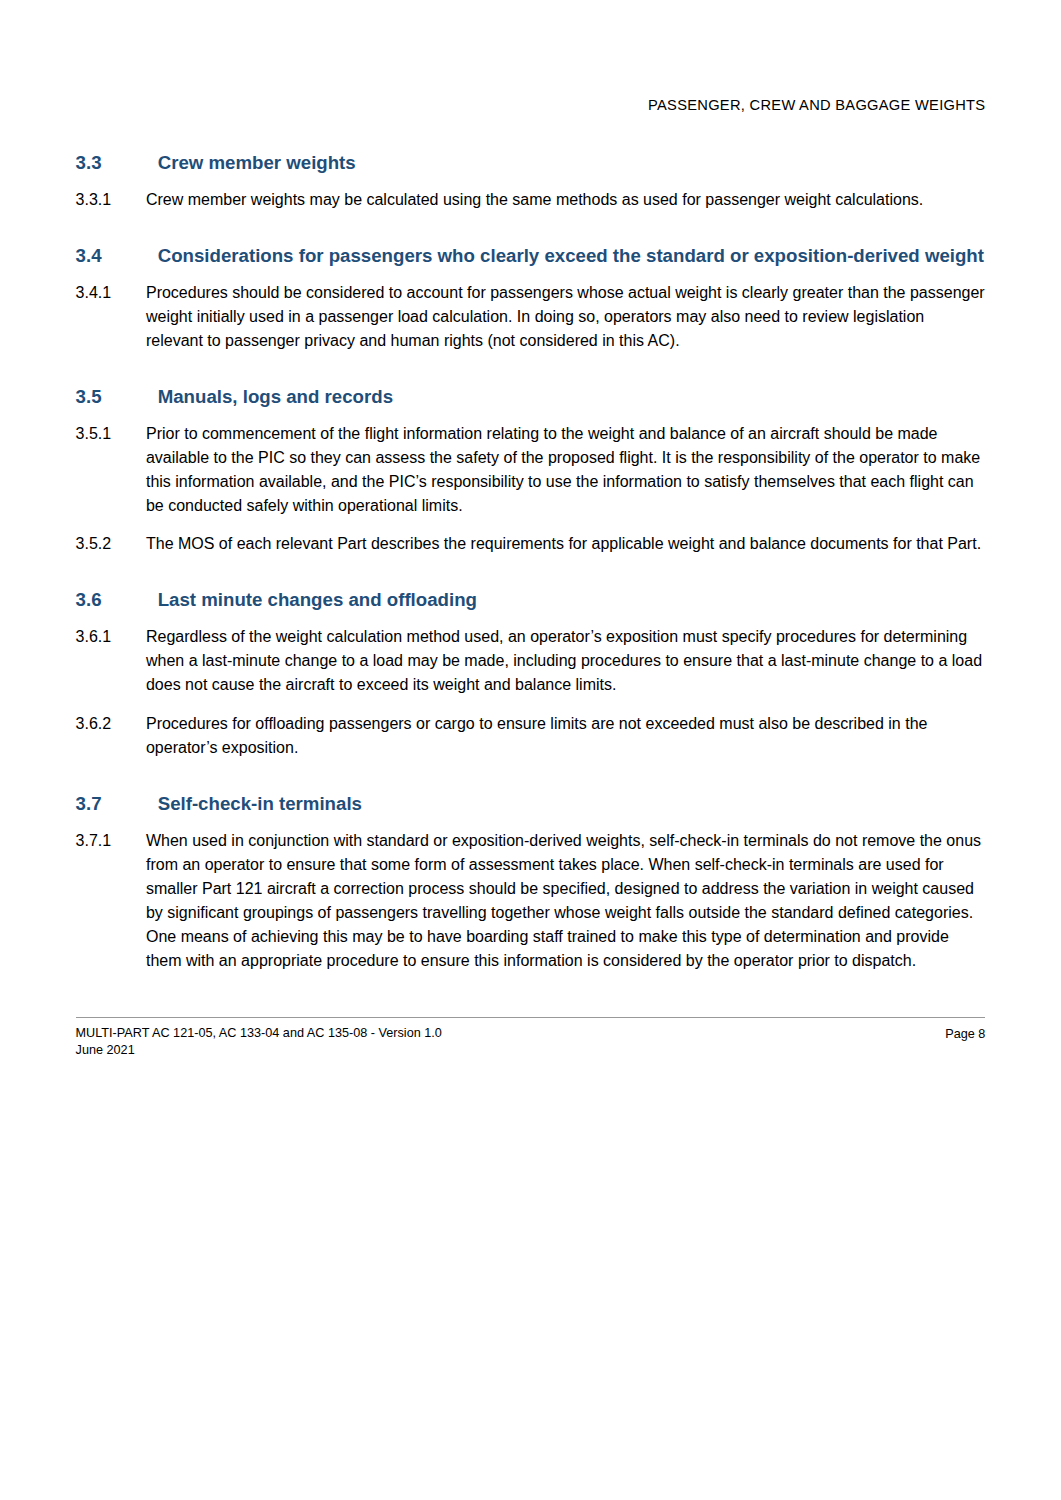PASSENGER, CREW AND BAGGAGE WEIGHTS
3.3 Crew member weights
3.3.1 Crew member weights may be calculated using the same methods as used for passenger weight calculations.
3.4 Considerations for passengers who clearly exceed the standard or exposition-derived weight
3.4.1 Procedures should be considered to account for passengers whose actual weight is clearly greater than the passenger weight initially used in a passenger load calculation. In doing so, operators may also need to review legislation relevant to passenger privacy and human rights (not considered in this AC).
3.5 Manuals, logs and records
3.5.1 Prior to commencement of the flight information relating to the weight and balance of an aircraft should be made available to the PIC so they can assess the safety of the proposed flight. It is the responsibility of the operator to make this information available, and the PIC’s responsibility to use the information to satisfy themselves that each flight can be conducted safely within operational limits.
3.5.2 The MOS of each relevant Part describes the requirements for applicable weight and balance documents for that Part.
3.6 Last minute changes and offloading
3.6.1 Regardless of the weight calculation method used, an operator’s exposition must specify procedures for determining when a last-minute change to a load may be made, including procedures to ensure that a last-minute change to a load does not cause the aircraft to exceed its weight and balance limits.
3.6.2 Procedures for offloading passengers or cargo to ensure limits are not exceeded must also be described in the operator’s exposition.
3.7 Self-check-in terminals
3.7.1 When used in conjunction with standard or exposition-derived weights, self-check-in terminals do not remove the onus from an operator to ensure that some form of assessment takes place. When self-check-in terminals are used for smaller Part 121 aircraft a correction process should be specified, designed to address the variation in weight caused by significant groupings of passengers travelling together whose weight falls outside the standard defined categories. One means of achieving this may be to have boarding staff trained to make this type of determination and provide them with an appropriate procedure to ensure this information is considered by the operator prior to dispatch.
MULTI-PART AC 121-05, AC 133-04 and AC 135-08 - Version 1.0
June 2021
Page 8